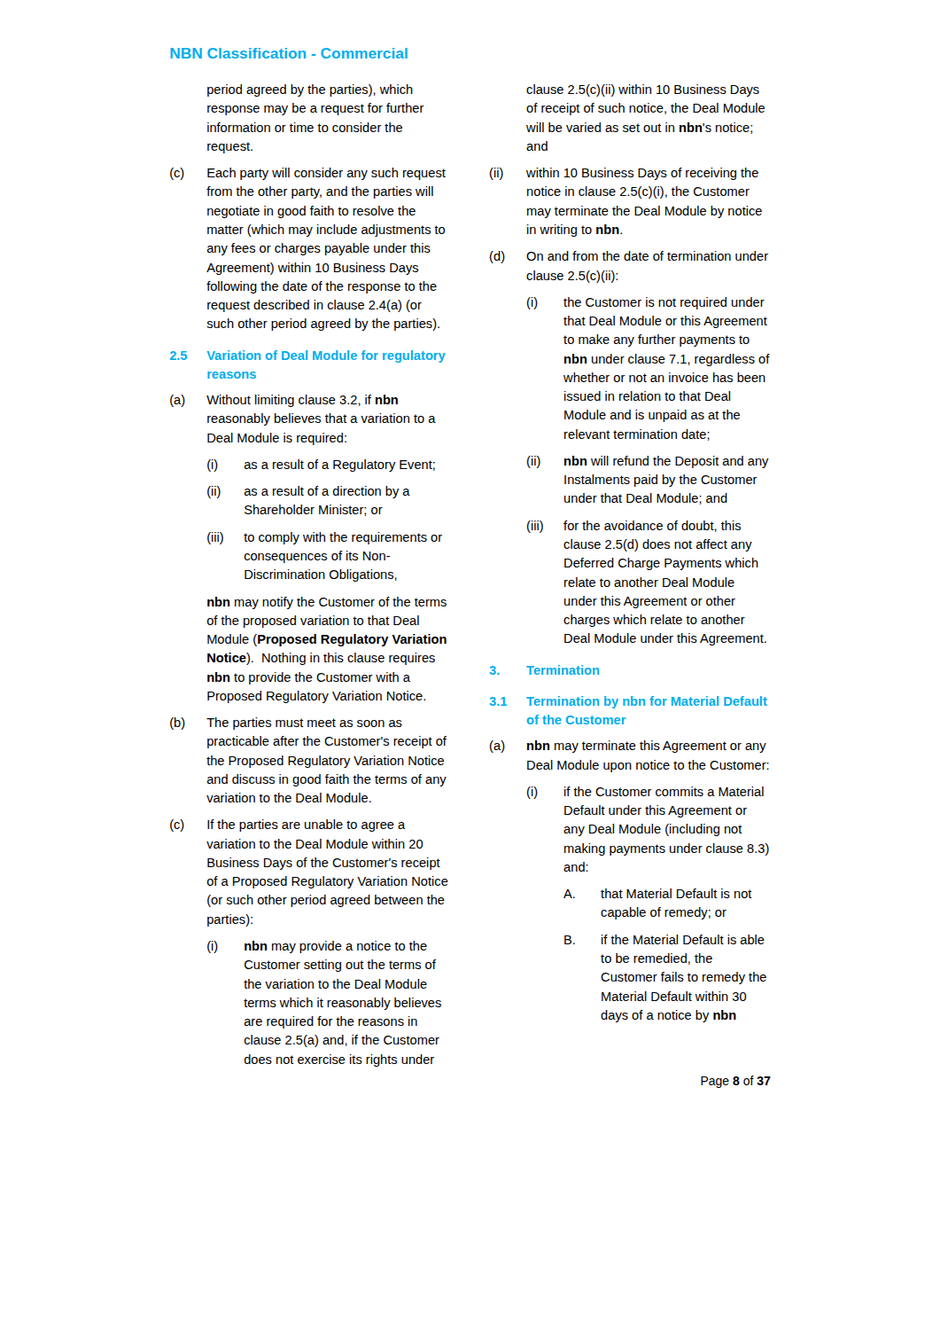NBN Classification - Commercial
period agreed by the parties), which response may be a request for further information or time to consider the request.
(c)
Each party will consider any such request from the other party, and the parties will negotiate in good faith to resolve the matter (which may include adjustments to any fees or charges payable under this Agreement) within 10 Business Days following the date of the response to the request described in clause 2.4(a) (or such other period agreed by the parties).
2.5
Variation of Deal Module for regulatory reasons
(a)
Without limiting clause 3.2, if nbn reasonably believes that a variation to a Deal Module is required:
(i)
as a result of a Regulatory Event;
(ii)
as a result of a direction by a Shareholder Minister; or
(iii)
to comply with the requirements or consequences of its Non-Discrimination Obligations,
nbn may notify the Customer of the terms of the proposed variation to that Deal Module (Proposed Regulatory Variation Notice). Nothing in this clause requires nbn to provide the Customer with a Proposed Regulatory Variation Notice.
(b)
The parties must meet as soon as practicable after the Customer's receipt of the Proposed Regulatory Variation Notice and discuss in good faith the terms of any variation to the Deal Module.
(c)
If the parties are unable to agree a variation to the Deal Module within 20 Business Days of the Customer's receipt of a Proposed Regulatory Variation Notice (or such other period agreed between the parties):
(i)
nbn may provide a notice to the Customer setting out the terms of the variation to the Deal Module terms which it reasonably believes are required for the reasons in clause 2.5(a) and, if the Customer does not exercise its rights under
clause 2.5(c)(ii) within 10 Business Days of receipt of such notice, the Deal Module will be varied as set out in nbn's notice; and
(ii)
within 10 Business Days of receiving the notice in clause 2.5(c)(i), the Customer may terminate the Deal Module by notice in writing to nbn.
(d)
On and from the date of termination under clause 2.5(c)(ii):
(i)
the Customer is not required under that Deal Module or this Agreement to make any further payments to nbn under clause 7.1, regardless of whether or not an invoice has been issued in relation to that Deal Module and is unpaid as at the relevant termination date;
(ii)
nbn will refund the Deposit and any Instalments paid by the Customer under that Deal Module; and
(iii)
for the avoidance of doubt, this clause 2.5(d) does not affect any Deferred Charge Payments which relate to another Deal Module under this Agreement or other charges which relate to another Deal Module under this Agreement.
3.
Termination
3.1
Termination by nbn for Material Default of the Customer
(a)
nbn may terminate this Agreement or any Deal Module upon notice to the Customer:
(i)
if the Customer commits a Material Default under this Agreement or any Deal Module (including not making payments under clause 8.3) and:
A.
that Material Default is not capable of remedy; or
B.
if the Material Default is able to be remedied, the Customer fails to remedy the Material Default within 30 days of a notice by nbn
Page 8 of 37